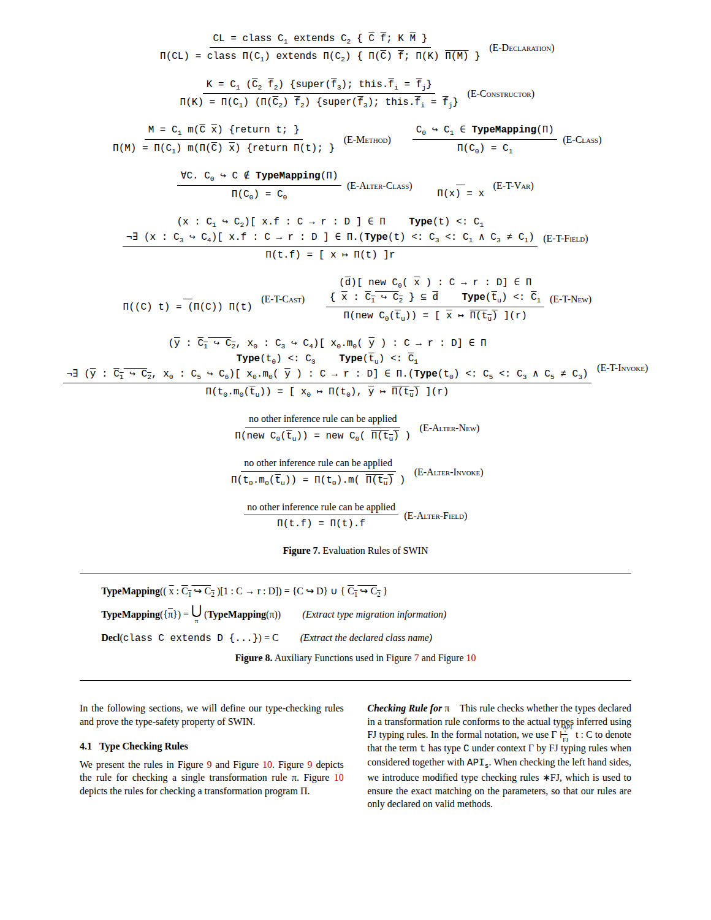CL = class C1 extends C2 { C f; K M }
Π(CL) = class Π(C1) extends Π(C2) { Π(C) f; Π(K) Π(M) }
(E-Declaration)
K = C1 (C2 f2) {super(f3); this.fi = fj}
Π(K) = Π(C1) (Π(C2) f2) {super(f3); this.fi = fj}
(E-Constructor)
M = C1 m(C x) {return t; }
Π(M) = Π(C1) m(Π(C) x) {return Π(t); }
(E-Method)
C0 ↪ C1 ∈ TypeMapping(Π)
Π(C0) = C1
(E-Class)
∀C. C0 ↪ C ∉ TypeMapping(Π)
Π(C0) = C0
(E-Alter-Class)
Π(x) = x
(E-T-Var)
(x : C1 ↪ C2)[ x.f : C → r : D ] ∈ Π Type(t) <: C1 ¬∃ (x : C3 ↪ C4)[ x.f : C → r : D ] ∈ Π.(Type(t) <: C3 <: C1 ∧ C3 ≠ C1)
Π(t.f) = [ x ↦ Π(t) ]r
(E-T-Field)
Π((C) t) = (Π(C)) Π(t)
(E-T-Cast)
(d)[ new C0( x ) : C → r : D] ∈ Π { x : C1 ↪ C2 } ⊆ d Type(tu) <: C1
Π(new C0(tu)) = [ x ↦ Π(tu) ](r)
(E-T-New)
(y : C1 ↪ C2, x0 : C3 ↪ C4)[ x0.m0( y ) : C → r : D] ∈ Π Type(t0) <: C3 Type(tu) <: C1 ¬∃ (y : C1 ↪ C2, x0 : C5 ↪ C6)[ x0.m0( y ) : C → r : D] ∈ Π.(Type(t0) <: C5 <: C3 ∧ C5 ≠ C3)
Π(t0.m0(tu)) = [ x0 ↦ Π(t0), y ↦ Π(tu) ](r)
(E-T-Invoke)
no other inference rule can be applied
Π(new C0(tu)) = new C0( Π(tu) )
(E-Alter-New)
no other inference rule can be applied
Π(t0.m0(tu)) = Π(t0).m( Π(tu) )
(E-Alter-Invoke)
no other inference rule can be applied
Π(t.f) = Π(t).f
(E-Alter-Field)
Figure 7. Evaluation Rules of SWIN
TypeMapping(( x : C1 ↪ C2 )[1 : C → r : D]) = {C ↪ D} ∪ { C1 ↪ C2 }
TypeMapping({π}) = ⋃π (TypeMapping(π)) (Extract type migration information)
Decl(class C extends D {...}) = C (Extract the declared class name)
Figure 8. Auxiliary Functions used in Figure 7 and Figure 10
In the following sections, we will define our type-checking rules and prove the type-safety property of SWIN.
4.1 Type Checking Rules
We present the rules in Figure 9 and Figure 10. Figure 9 depicts the rule for checking a single transformation rule π. Figure 10 depicts the rules for checking a transformation program Π.
Checking Rule for π This rule checks whether the types declared in a transformation rule conforms to the actual types inferred using FJ typing rules. In the formal notation, we use Γ ⊢APIsFJ t : C to denote that the term t has type C under context Γ by FJ typing rules when considered together with APIs. When checking the left hand sides, we introduce modified type checking rules ∗FJ, which is used to ensure the exact matching on the parameters, so that our rules are only declared on valid methods.